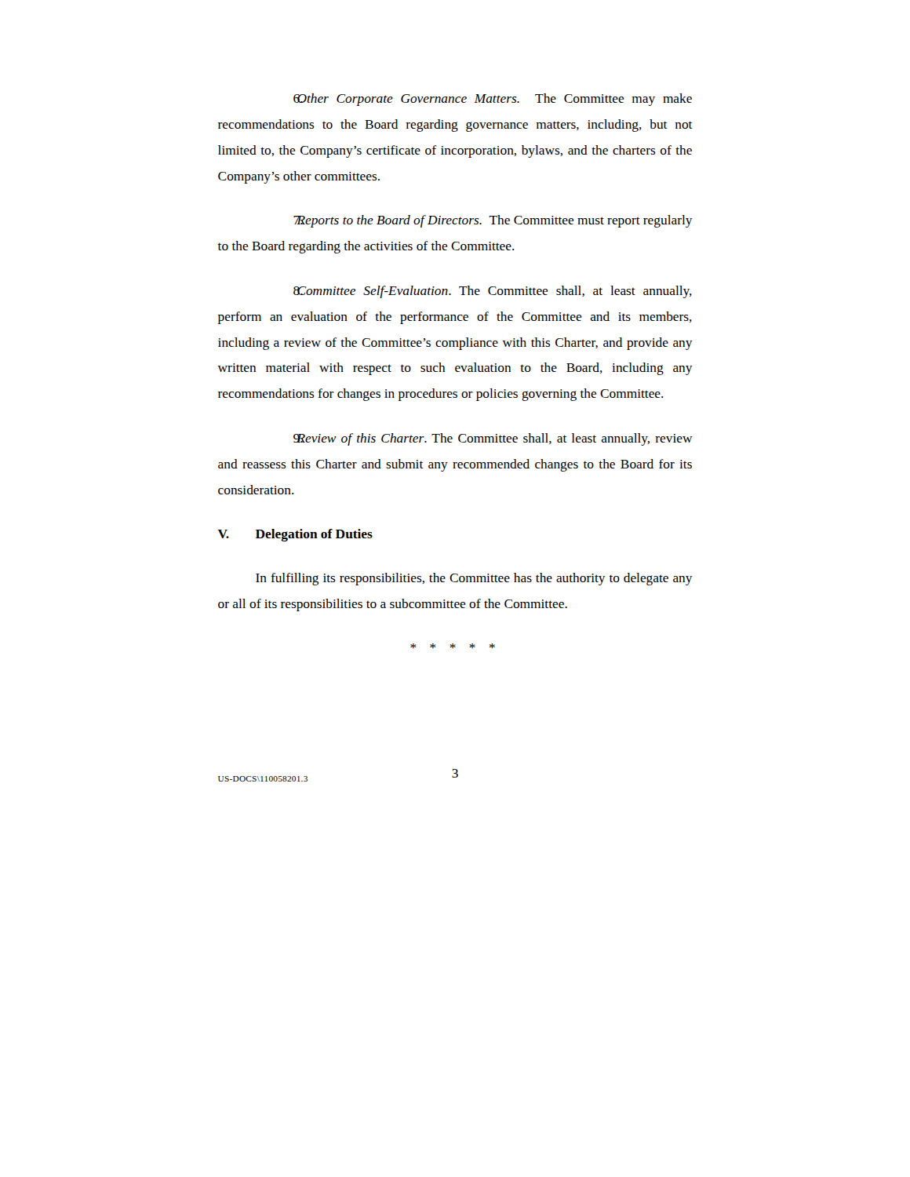6. Other Corporate Governance Matters. The Committee may make recommendations to the Board regarding governance matters, including, but not limited to, the Company’s certificate of incorporation, bylaws, and the charters of the Company’s other committees.
7. Reports to the Board of Directors. The Committee must report regularly to the Board regarding the activities of the Committee.
8. Committee Self-Evaluation. The Committee shall, at least annually, perform an evaluation of the performance of the Committee and its members, including a review of the Committee’s compliance with this Charter, and provide any written material with respect to such evaluation to the Board, including any recommendations for changes in procedures or policies governing the Committee.
9. Review of this Charter. The Committee shall, at least annually, review and reassess this Charter and submit any recommended changes to the Board for its consideration.
V. Delegation of Duties
In fulfilling its responsibilities, the Committee has the authority to delegate any or all of its responsibilities to a subcommittee of the Committee.
* * * * *
US-DOCS\110058201.3
3